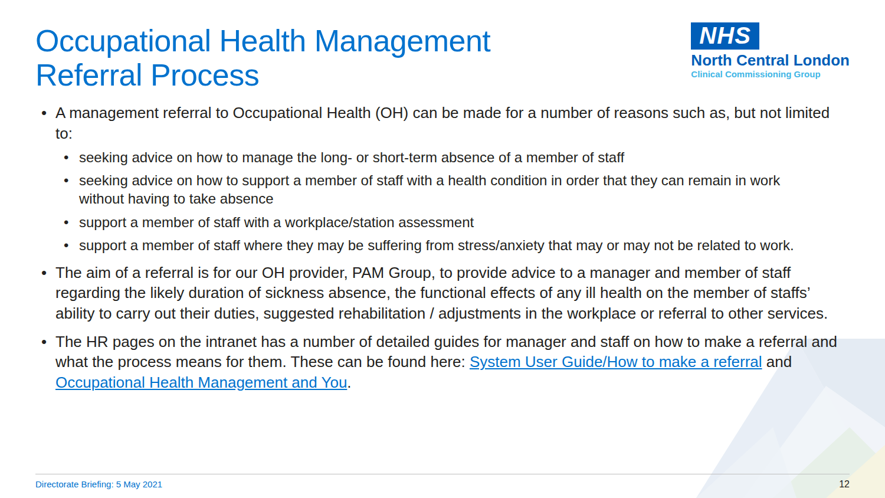NHS
North Central London
Clinical Commissioning Group
Occupational Health Management
Referral Process
A management referral to Occupational Health (OH) can be made for a number of reasons such as, but not limited to:
seeking advice on how to manage the long- or short-term absence of a member of staff
seeking advice on how to support a member of staff with a health condition in order that they can remain in work without having to take absence
support a member of staff with a workplace/station assessment
support a member of staff where they may be suffering from stress/anxiety that may or may not be related to work.
The aim of a referral is for our OH provider, PAM Group, to provide advice to a manager and member of staff regarding the likely duration of sickness absence, the functional effects of any ill health on the member of staffs’ ability to carry out their duties, suggested rehabilitation / adjustments in the workplace or referral to other services.
The HR pages on the intranet has a number of detailed guides for manager and staff on how to make a referral and what the process means for them. These can be found here: System User Guide/How to make a referral and Occupational Health Management and You.
Directorate Briefing: 5 May 2021
12